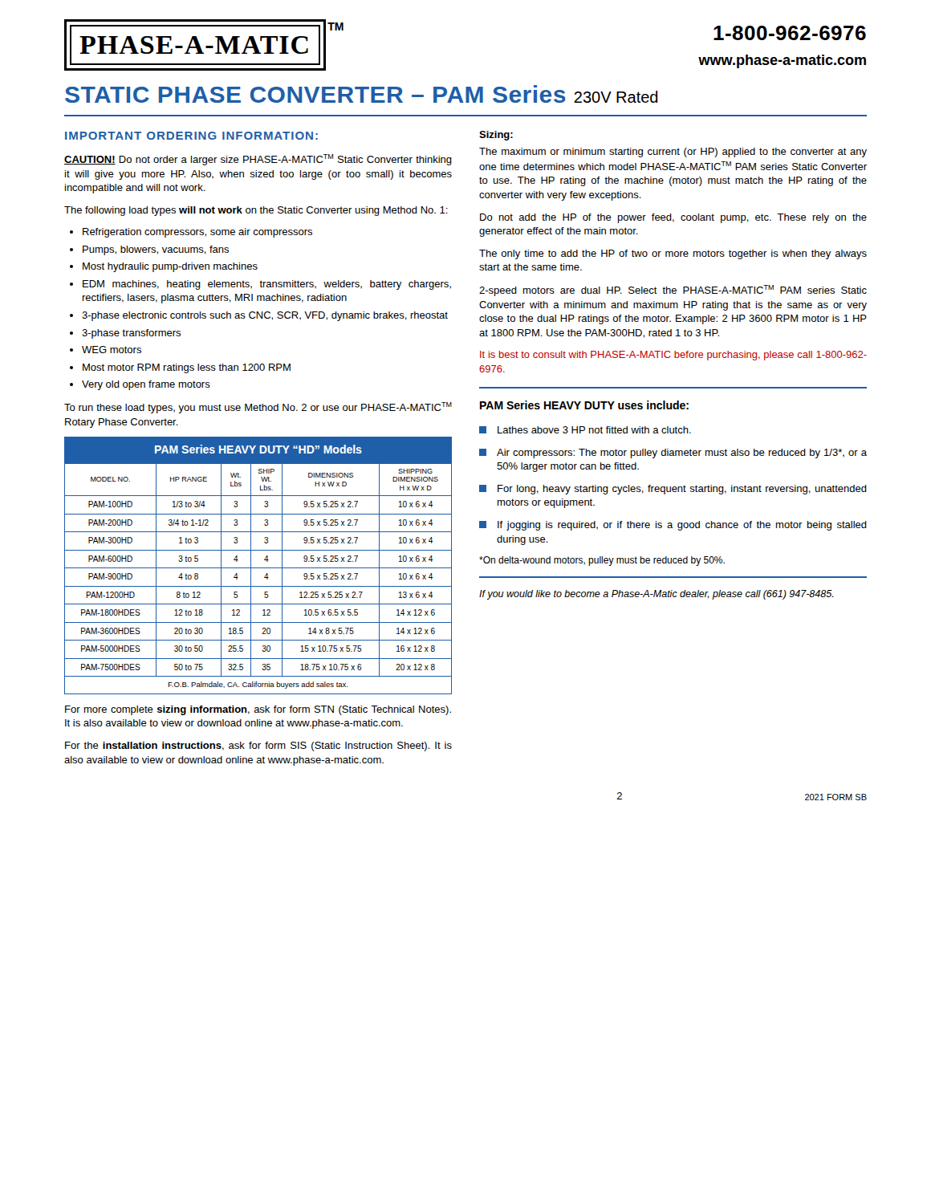PHASE-A-MATIC
TM
1-800-962-6976
www.phase-a-matic.com
STATIC PHASE CONVERTER – PAM Series 230V Rated
IMPORTANT ORDERING INFORMATION:
CAUTION! Do not order a larger size PHASE-A-MATICTM Static Converter thinking it will give you more HP. Also, when sized too large (or too small) it becomes incompatible and will not work.
The following load types will not work on the Static Converter using Method No. 1:
Refrigeration compressors, some air compressors
Pumps, blowers, vacuums, fans
Most hydraulic pump-driven machines
EDM machines, heating elements, transmitters, welders, battery chargers, rectifiers, lasers, plasma cutters, MRI machines, radiation
3-phase electronic controls such as CNC, SCR, VFD, dynamic brakes, rheostat
3-phase transformers
WEG motors
Most motor RPM ratings less than 1200 RPM
Very old open frame motors
To run these load types, you must use Method No. 2 or use our PHASE-A-MATICTM Rotary Phase Converter.
PAM Series HEAVY DUTY “HD” Models
| MODEL NO. | HP RANGE | Wt. Lbs | SHIP Wt. Lbs. | DIMENSIONS H x W x D | SHIPPING DIMENSIONS H x W x D |
| --- | --- | --- | --- | --- | --- |
| PAM-100HD | 1/3 to 3/4 | 3 | 3 | 9.5 x 5.25 x 2.7 | 10 x 6 x 4 |
| PAM-200HD | 3/4 to 1-1/2 | 3 | 3 | 9.5 x 5.25 x 2.7 | 10 x 6 x 4 |
| PAM-300HD | 1 to 3 | 3 | 3 | 9.5 x 5.25 x 2.7 | 10 x 6 x 4 |
| PAM-600HD | 3 to 5 | 4 | 4 | 9.5 x 5.25 x 2.7 | 10 x 6 x 4 |
| PAM-900HD | 4 to 8 | 4 | 4 | 9.5 x 5.25 x 2.7 | 10 x 6 x 4 |
| PAM-1200HD | 8 to 12 | 5 | 5 | 12.25 x 5.25 x 2.7 | 13 x 6 x 4 |
| PAM-1800HDES | 12 to 18 | 12 | 12 | 10.5 x 6.5 x 5.5 | 14 x 12 x 6 |
| PAM-3600HDES | 20 to 30 | 18.5 | 20 | 14 x 8 x 5.75 | 14 x 12 x 6 |
| PAM-5000HDES | 30 to 50 | 25.5 | 30 | 15 x 10.75 x 5.75 | 16 x 12 x 8 |
| PAM-7500HDES | 50 to 75 | 32.5 | 35 | 18.75 x 10.75 x 6 | 20 x 12 x 8 |
| F.O.B. Palmdale, CA. California buyers add sales tax. |
For more complete sizing information, ask for form STN (Static Technical Notes). It is also available to view or download online at www.phase-a-matic.com.
For the installation instructions, ask for form SIS (Static Instruction Sheet). It is also available to view or download online at www.phase-a-matic.com.
Sizing:
The maximum or minimum starting current (or HP) applied to the converter at any one time determines which model PHASE-A-MATICTM PAM series Static Converter to use. The HP rating of the machine (motor) must match the HP rating of the converter with very few exceptions.
Do not add the HP of the power feed, coolant pump, etc. These rely on the generator effect of the main motor.
The only time to add the HP of two or more motors together is when they always start at the same time.
2-speed motors are dual HP. Select the PHASE-A-MATICTM PAM series Static Converter with a minimum and maximum HP rating that is the same as or very close to the dual HP ratings of the motor. Example: 2 HP 3600 RPM motor is 1 HP at 1800 RPM. Use the PAM-300HD, rated 1 to 3 HP.
It is best to consult with PHASE-A-MATIC before purchasing, please call 1-800-962-6976.
PAM Series HEAVY DUTY uses include:
Lathes above 3 HP not fitted with a clutch.
Air compressors: The motor pulley diameter must also be reduced by 1/3*, or a 50% larger motor can be fitted.
For long, heavy starting cycles, frequent starting, instant reversing, unattended motors or equipment.
If jogging is required, or if there is a good chance of the motor being stalled during use.
*On delta-wound motors, pulley must be reduced by 50%.
If you would like to become a Phase-A-Matic dealer, please call (661) 947-8485.
2
2021 FORM SB